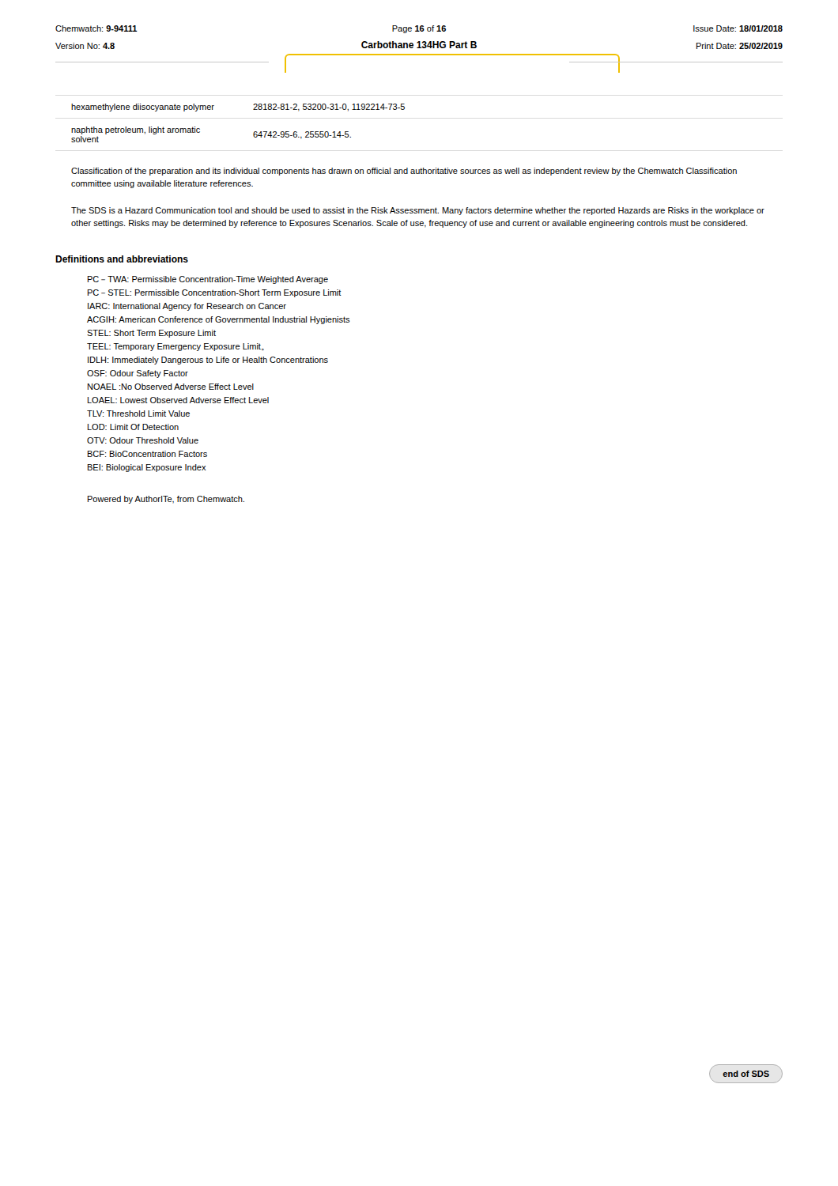Chemwatch: 9-94111
Version No: 4.8
Issue Date: 18/01/2018
Print Date: 25/02/2019
Page 16 of 16
Carbothane 134HG Part B
| hexamethylene diisocyanate polymer | 28182-81-2, 53200-31-0, 1192214-73-5 |
| naphtha petroleum, light aromatic solvent | 64742-95-6., 25550-14-5. |
Classification of the preparation and its individual components has drawn on official and authoritative sources as well as independent review by the Chemwatch Classification committee using available literature references.
The SDS is a Hazard Communication tool and should be used to assist in the Risk Assessment. Many factors determine whether the reported Hazards are Risks in the workplace or other settings. Risks may be determined by reference to Exposures Scenarios. Scale of use, frequency of use and current or available engineering controls must be considered.
Definitions and abbreviations
PC－TWA: Permissible Concentration-Time Weighted Average
PC－STEL: Permissible Concentration-Short Term Exposure Limit
IARC: International Agency for Research on Cancer
ACGIH: American Conference of Governmental Industrial Hygienists
STEL: Short Term Exposure Limit
TEEL: Temporary Emergency Exposure Limit。
IDLH: Immediately Dangerous to Life or Health Concentrations
OSF: Odour Safety Factor
NOAEL :No Observed Adverse Effect Level
LOAEL: Lowest Observed Adverse Effect Level
TLV: Threshold Limit Value
LOD: Limit Of Detection
OTV: Odour Threshold Value
BCF: BioConcentration Factors
BEI: Biological Exposure Index
Powered by AuthorITe, from Chemwatch.
end of SDS